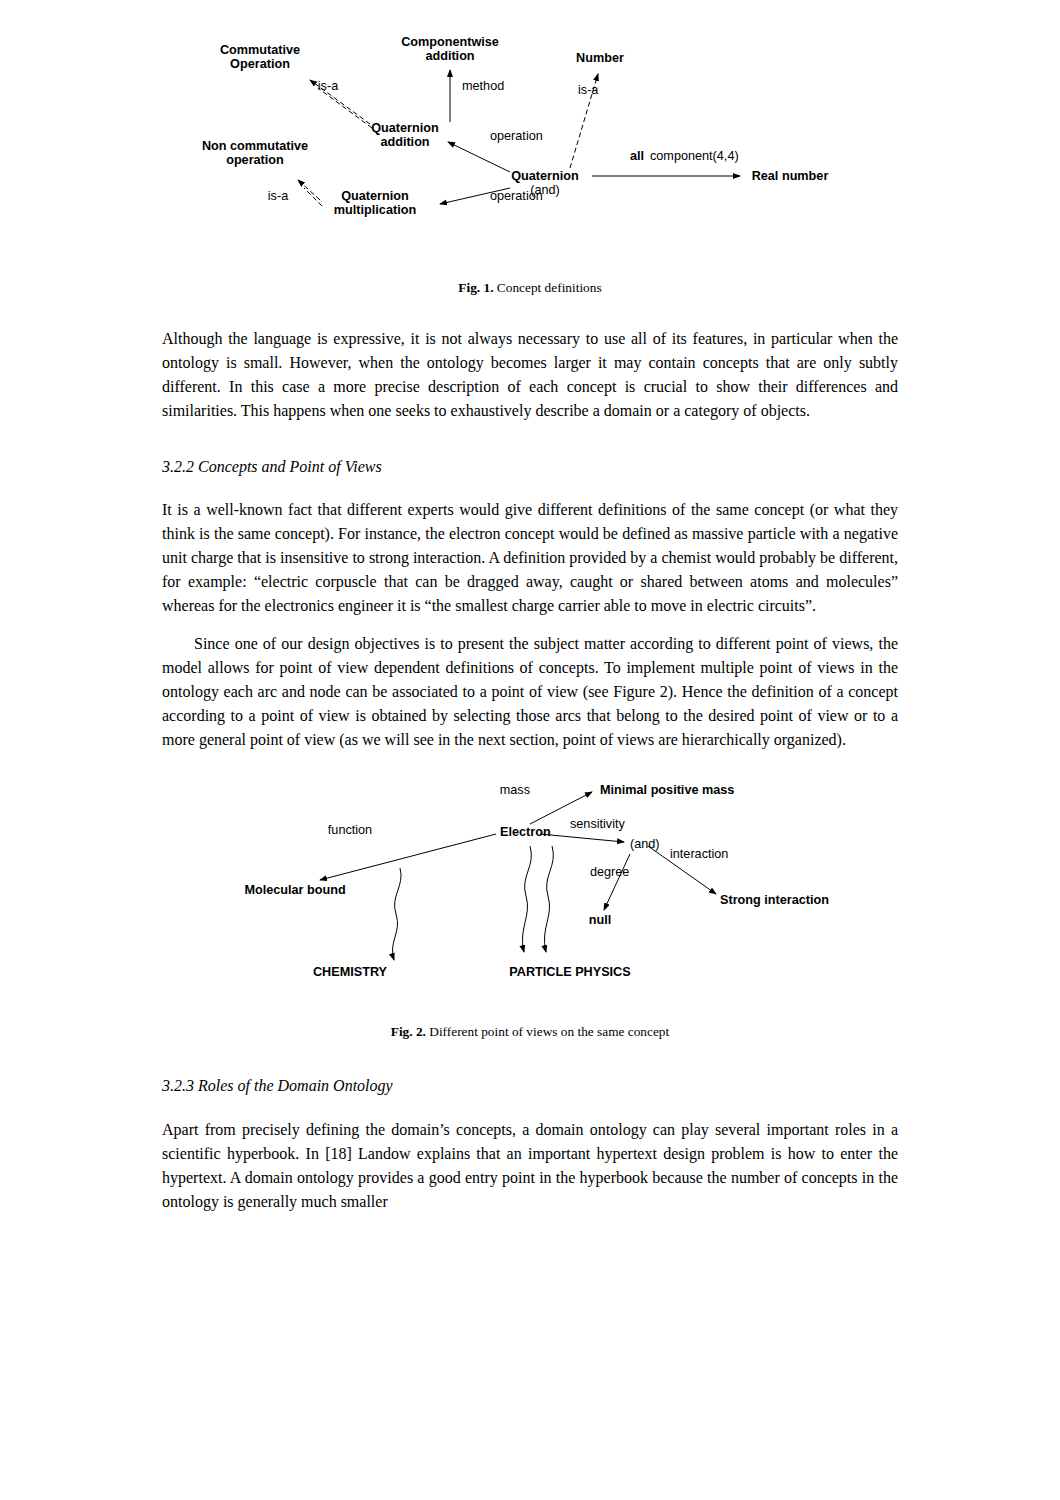Commutative Operation Componentwise addition Number Quaternion addition Non commutative operation Quaternion multiplication Quaternion (and) Real number is-a method is-a operation operation is-a all component(4,4)
Fig. 1. Concept definitions
Although the language is expressive, it is not always necessary to use all of its features, in particular when the ontology is small. However, when the ontology becomes larger it may contain concepts that are only subtly different. In this case a more precise description of each concept is crucial to show their differences and similarities. This happens when one seeks to exhaustively describe a domain or a category of objects.
3.2.2 Concepts and Point of Views
It is a well-known fact that different experts would give different definitions of the same concept (or what they think is the same concept). For instance, the electron concept would be defined as massive particle with a negative unit charge that is insensitive to strong interaction. A definition provided by a chemist would probably be different, for example: “electric corpuscle that can be dragged away, caught or shared between atoms and molecules” whereas for the electronics engineer it is “the smallest charge carrier able to move in electric circuits”.
Since one of our design objectives is to present the subject matter according to different point of views, the model allows for point of view dependent definitions of concepts. To implement multiple point of views in the ontology each arc and node can be associated to a point of view (see Figure 2). Hence the definition of a concept according to a point of view is obtained by selecting those arcs that belong to the desired point of view or to a more general point of view (as we will see in the next section, point of views are hierarchically organized).
Electron Minimal positive mass Molecular bound Strong interaction null mass function sensitivity (and) interaction degree CHEMISTRY PARTICLE PHYSICS
Fig. 2. Different point of views on the same concept
3.2.3 Roles of the Domain Ontology
Apart from precisely defining the domain’s concepts, a domain ontology can play several important roles in a scientific hyperbook. In [18] Landow explains that an important hypertext design problem is how to enter the hypertext. A domain ontology provides a good entry point in the hyperbook because the number of concepts in the ontology is generally much smaller